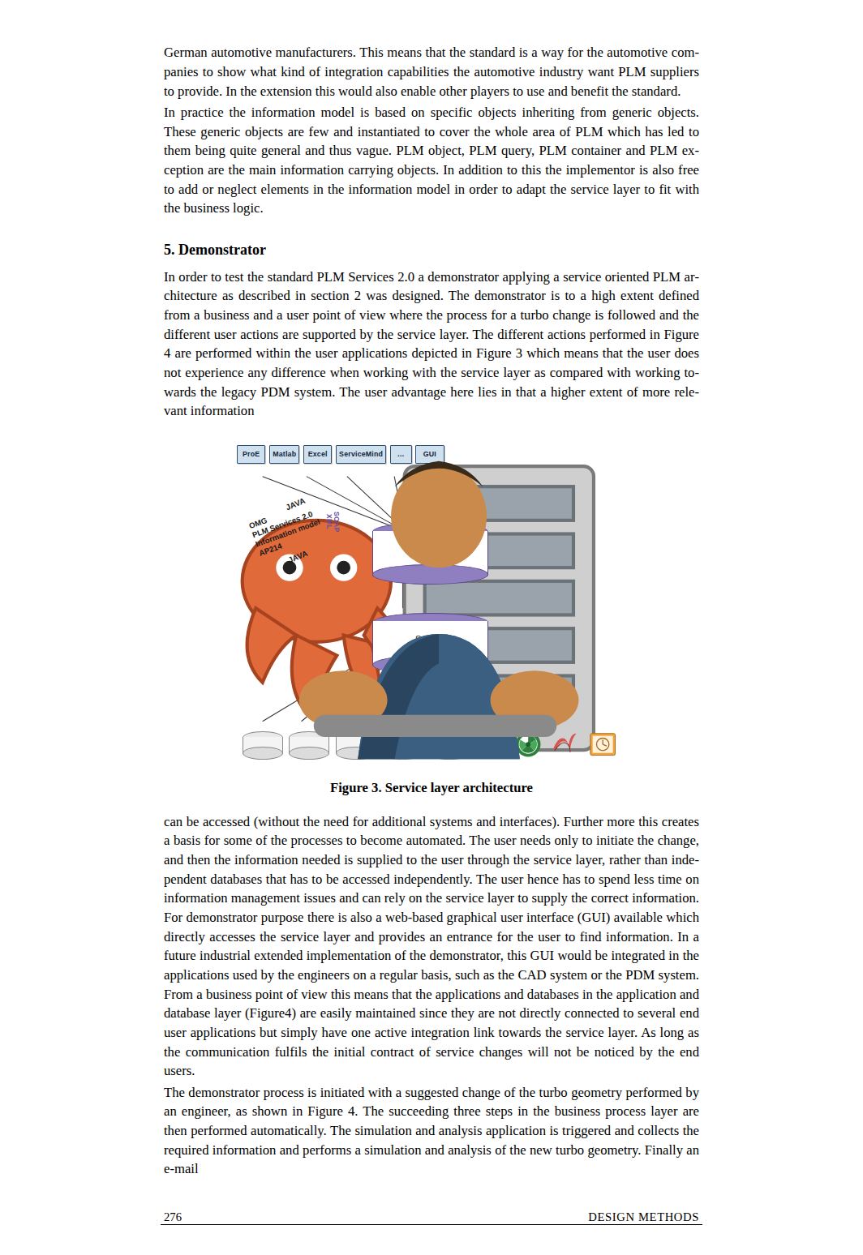German automotive manufacturers. This means that the standard is a way for the automotive companies to show what kind of integration capabilities the automotive industry want PLM suppliers to provide. In the extension this would also enable other players to use and benefit the standard.
In practice the information model is based on specific objects inheriting from generic objects. These generic objects are few and instantiated to cover the whole area of PLM which has led to them being quite general and thus vague. PLM object, PLM query, PLM container and PLM exception are the main information carrying objects. In addition to this the implementor is also free to add or neglect elements in the information model in order to adapt the service layer to fit with the business logic.
5. Demonstrator
In order to test the standard PLM Services 2.0 a demonstrator applying a service oriented PLM architecture as described in section 2 was designed. The demonstrator is to a high extent defined from a business and a user point of view where the process for a turbo change is followed and the different user actions are supported by the service layer. The different actions performed in Figure 4 are performed within the user applications depicted in Figure 3 which means that the user does not experience any difference when working with the service layer as compared with working towards the legacy PDM system. The user advantage here lies in that a higher extent of more relevant information
ProE
Matlab
Excel
ServiceMind
…
GUI
API
Client
Server-
application
API
JAVA
JAVA
SOAP
XML
OMG
PLM Services 2.0
Information model
AP214
Figure 3. Service layer architecture
can be accessed (without the need for additional systems and interfaces). Further more this creates a basis for some of the processes to become automated. The user needs only to initiate the change, and then the information needed is supplied to the user through the service layer, rather than independent databases that has to be accessed independently. The user hence has to spend less time on information management issues and can rely on the service layer to supply the correct information. For demonstrator purpose there is also a web-based graphical user interface (GUI) available which directly accesses the service layer and provides an entrance for the user to find information. In a future industrial extended implementation of the demonstrator, this GUI would be integrated in the applications used by the engineers on a regular basis, such as the CAD system or the PDM system. From a business point of view this means that the applications and databases in the application and database layer (Figure4) are easily maintained since they are not directly connected to several end user applications but simply have one active integration link towards the service layer. As long as the communication fulfils the initial contract of service changes will not be noticed by the end users.
The demonstrator process is initiated with a suggested change of the turbo geometry performed by an engineer, as shown in Figure 4. The succeeding three steps in the business process layer are then performed automatically. The simulation and analysis application is triggered and collects the required information and performs a simulation and analysis of the new turbo geometry. Finally an e-mail
276 DESIGN METHODS